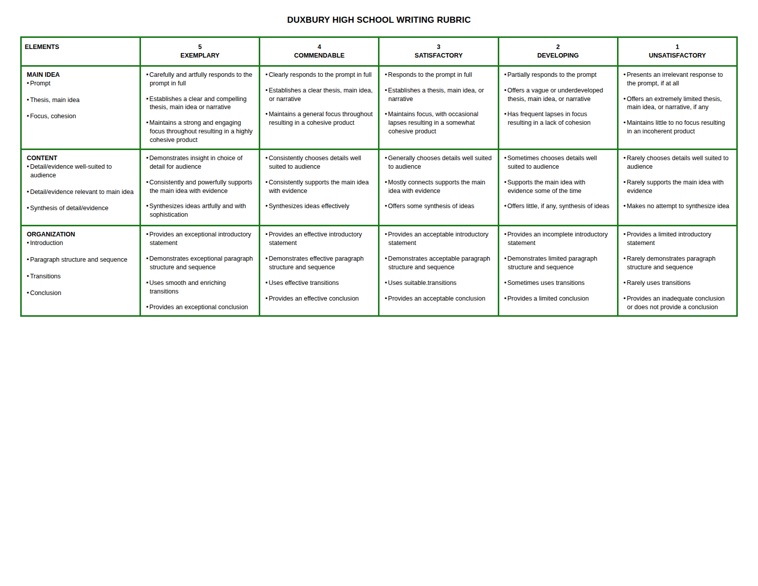DUXBURY HIGH SCHOOL WRITING RUBRIC
| ELEMENTS | 5 EXEMPLARY | 4 COMMENDABLE | 3 SATISFACTORY | 2 DEVELOPING | 1 UNSATISFACTORY |
| --- | --- | --- | --- | --- | --- |
| MAIN IDEA Prompt Thesis, main idea Focus, cohesion | Carefully and artfully responds to the prompt in full Establishes a clear and compelling thesis, main idea or narrative Maintains a strong and engaging focus throughout resulting in a highly cohesive product | Clearly responds to the prompt in full Establishes a clear thesis, main idea, or narrative Maintains a general focus throughout resulting in a cohesive product | Responds to the prompt in full Establishes a thesis, main idea, or narrative Maintains focus, with occasional lapses resulting in a somewhat cohesive product | Partially responds to the prompt Offers a vague or underdeveloped thesis, main idea, or narrative Has frequent lapses in focus resulting in a lack of cohesion | Presents an irrelevant response to the prompt, if at all Offers an extremely limited thesis, main idea, or narrative, if any Maintains little to no focus resulting in an incoherent product |
| CONTENT Detail/evidence well-suited to audience Detail/evidence relevant to main idea Synthesis of detail/evidence | Demonstrates insight in choice of detail for audience Consistently and powerfully supports the main idea with evidence Synthesizes ideas artfully and with sophistication | Consistently chooses details well suited to audience Consistently supports the main idea with evidence Synthesizes ideas effectively | Generally chooses details well suited to audience Mostly connects supports the main idea with evidence Offers some synthesis of ideas | Sometimes chooses details well suited to audience Supports the main idea with evidence some of the time Offers little, if any, synthesis of ideas | Rarely chooses details well suited to audience Rarely supports the main idea with evidence Makes no attempt to synthesize idea |
| ORGANIZATION Introduction Paragraph structure and sequence Transitions Conclusion | Provides an exceptional introductory statement Demonstrates exceptional paragraph structure and sequence Uses smooth and enriching transitions Provides an exceptional conclusion | Provides an effective introductory statement Demonstrates effective paragraph structure and sequence Uses effective transitions Provides an effective conclusion | Provides an acceptable introductory statement Demonstrates acceptable paragraph structure and sequence Uses suitable.transitions Provides an acceptable conclusion | Provides an incomplete introductory statement Demonstrates limited paragraph structure and sequence Sometimes uses transitions Provides a limited conclusion | Provides a limited introductory statement Rarely demonstrates paragraph structure and sequence Rarely uses transitions Provides an inadequate conclusion or does not provide a conclusion |